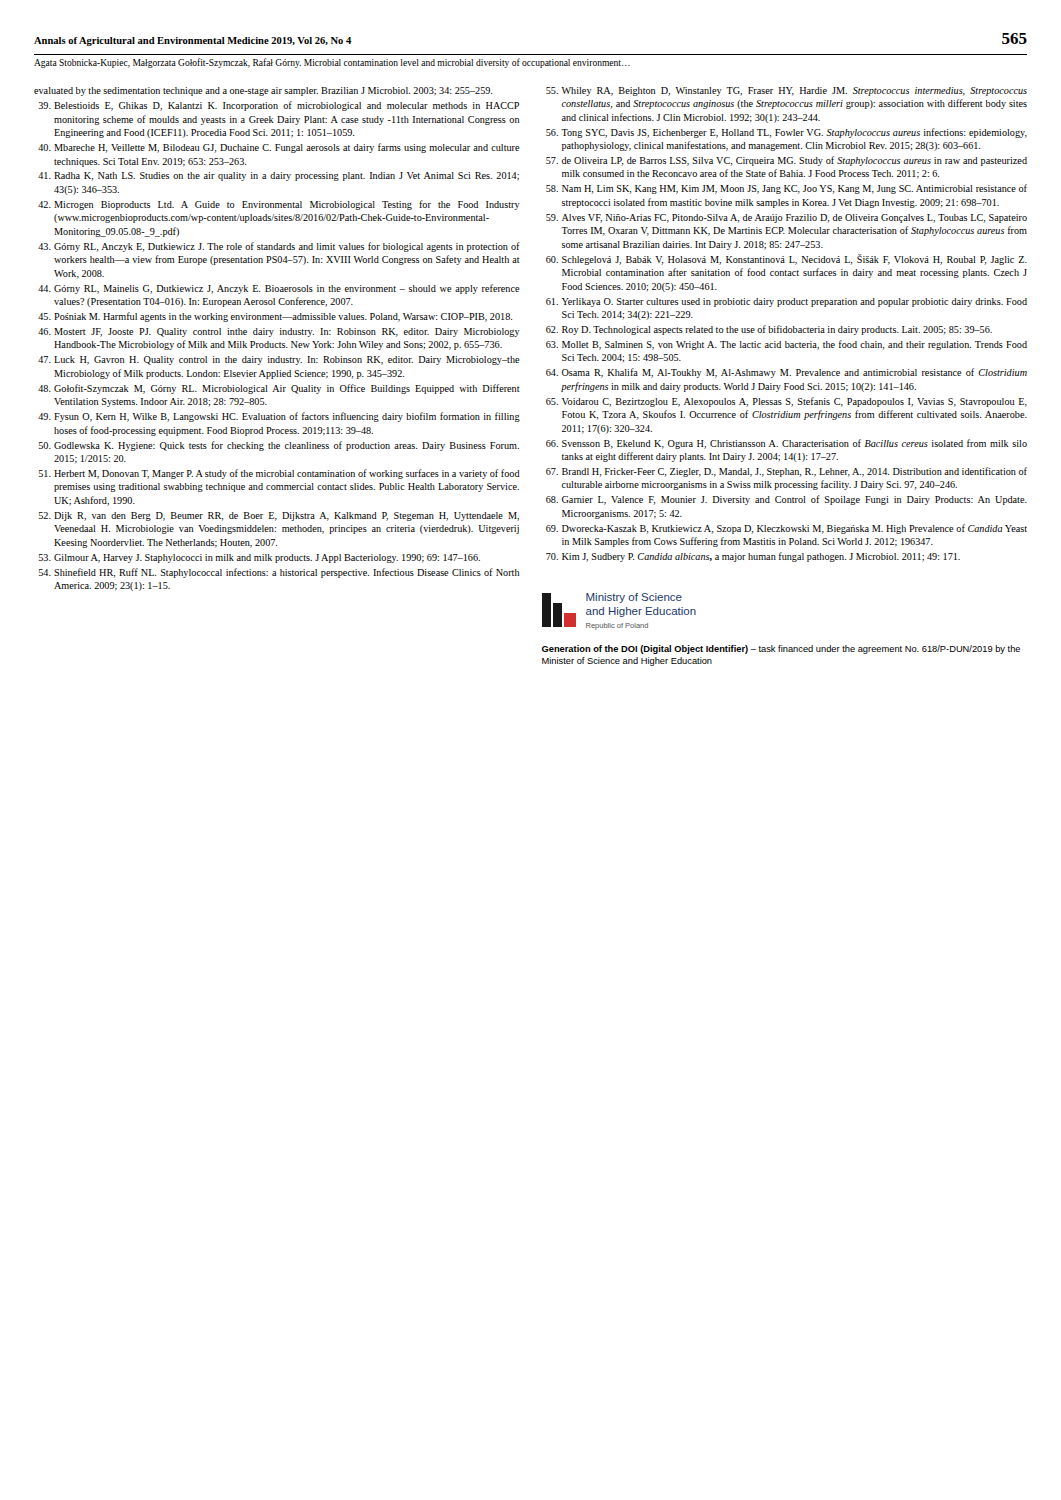Annals of Agricultural and Environmental Medicine 2019, Vol 26, No 4
565
Agata Stobnicka-Kupiec, Małgorzata Gołofit-Szymczak, Rafał Górny. Microbial contamination level and microbial diversity of occupational environment…
evaluated by the sedimentation technique and a one-stage air sampler. Brazilian J Microbiol. 2003; 34: 255–259.
39. Belestioids E, Ghikas D, Kalantzi K. Incorporation of microbiological and molecular methods in HACCP monitoring scheme of moulds and yeasts in a Greek Dairy Plant: A case study -11th International Congress on Engineering and Food (ICEF11). Procedia Food Sci. 2011; 1: 1051–1059.
40. Mbareche H, Veillette M, Bilodeau GJ, Duchaine C. Fungal aerosols at dairy farms using molecular and culture techniques. Sci Total Env. 2019; 653: 253–263.
41. Radha K, Nath LS. Studies on the air quality in a dairy processing plant. Indian J Vet Animal Sci Res. 2014; 43(5): 346–353.
42. Microgen Bioproducts Ltd. A Guide to Environmental Microbiological Testing for the Food Industry (www.microgenbioproducts.com/wp-content/uploads/sites/8/2016/02/Path-Chek-Guide-to-Environmental-Monitoring_09.05.08-_9_.pdf)
43. Górny RL, Anczyk E, Dutkiewicz J. The role of standards and limit values for biological agents in protection of workers health—a view from Europe (presentation PS04–57). In: XVIII World Congress on Safety and Health at Work, 2008.
44. Górny RL, Mainelis G, Dutkiewicz J, Anczyk E. Bioaerosols in the environment – should we apply reference values? (Presentation T04–016). In: European Aerosol Conference, 2007.
45. Pośniak M. Harmful agents in the working environment—admissible values. Poland, Warsaw: CIOP–PIB, 2018.
46. Mostert JF, Jooste PJ. Quality control inthe dairy industry. In: Robinson RK, editor. Dairy Microbiology Handbook-The Microbiology of Milk and Milk Products. New York: John Wiley and Sons; 2002, p. 655–736.
47. Luck H, Gavron H. Quality control in the dairy industry. In: Robinson RK, editor. Dairy Microbiology–the Microbiology of Milk products. London: Elsevier Applied Science; 1990, p. 345–392.
48. Gołofit-Szymczak M, Górny RL. Microbiological Air Quality in Office Buildings Equipped with Different Ventilation Systems. Indoor Air. 2018; 28: 792–805.
49. Fysun O, Kern H, Wilke B, Langowski HC. Evaluation of factors influencing dairy biofilm formation in filling hoses of food-processing equipment. Food Bioprod Process. 2019;113: 39–48.
50. Godlewska K. Hygiene: Quick tests for checking the cleanliness of production areas. Dairy Business Forum. 2015; 1/2015: 20.
51. Herbert M, Donovan T, Manger P. A study of the microbial contamination of working surfaces in a variety of food premises using traditional swabbing technique and commercial contact slides. Public Health Laboratory Service. UK; Ashford, 1990.
52. Dijk R, van den Berg D, Beumer RR, de Boer E, Dijkstra A, Kalkmand P, Stegeman H, Uyttendaele M, Veenedaal H. Microbiologie van Voedingsmiddelen: methoden, principes an criteria (vierdedruk). Uitgeverij Keesing Noordervliet. The Netherlands; Houten, 2007.
53. Gilmour A, Harvey J. Staphylococci in milk and milk products. J Appl Bacteriology. 1990; 69: 147–166.
54. Shinefield HR, Ruff NL. Staphylococcal infections: a historical perspective. Infectious Disease Clinics of North America. 2009; 23(1): 1–15.
55. Whiley RA, Beighton D, Winstanley TG, Fraser HY, Hardie JM. Streptococcus intermedius, Streptococcus constellatus, and Streptococcus anginosus (the Streptococcus milleri group): association with different body sites and clinical infections. J Clin Microbiol. 1992; 30(1): 243–244.
56. Tong SYC, Davis JS, Eichenberger E, Holland TL, Fowler VG. Staphylococcus aureus infections: epidemiology, pathophysiology, clinical manifestations, and management. Clin Microbiol Rev. 2015; 28(3): 603–661.
57. de Oliveira LP, de Barros LSS, Silva VC, Cirqueira MG. Study of Staphylococcus aureus in raw and pasteurized milk consumed in the Reconcavo area of the State of Bahia. J Food Process Tech. 2011; 2: 6.
58. Nam H, Lim SK, Kang HM, Kim JM, Moon JS, Jang KC, Joo YS, Kang M, Jung SC. Antimicrobial resistance of streptococci isolated from mastitic bovine milk samples in Korea. J Vet Diagn Investig. 2009; 21: 698–701.
59. Alves VF, Niño-Arias FC, Pitondo-Silva A, de Araújo Frazilio D, de Oliveira Gonçalves L, Toubas LC, Sapateiro Torres IM, Oxaran V, Dittmann KK, De Martinis ECP. Molecular characterisation of Staphylococcus aureus from some artisanal Brazilian dairies. Int Dairy J. 2018; 85: 247–253.
60. Schlegelová J, Babák V, Holasová M, Konstantinová L, Necidová L, Šišák F, Vloková H, Roubal P, Jaglic Z. Microbial contamination after sanitation of food contact surfaces in dairy and meat rocessing plants. Czech J Food Sciences. 2010; 20(5): 450–461.
61. Yerlikaya O. Starter cultures used in probiotic dairy product preparation and popular probiotic dairy drinks. Food Sci Tech. 2014; 34(2): 221–229.
62. Roy D. Technological aspects related to the use of bifidobacteria in dairy products. Lait. 2005; 85: 39–56.
63. Mollet B, Salminen S, von Wright A. The lactic acid bacteria, the food chain, and their regulation. Trends Food Sci Tech. 2004; 15: 498–505.
64. Osama R, Khalifa M, Al-Toukhy M, Al-Ashmawy M. Prevalence and antimicrobial resistance of Clostridium perfringens in milk and dairy products. World J Dairy Food Sci. 2015; 10(2): 141–146.
65. Voidarou C, Bezirtzoglou E, Alexopoulos A, Plessas S, Stefanis C, Papadopoulos I, Vavias S, Stavropoulou E, Fotou K, Tzora A, Skoufos I. Occurrence of Clostridium perfringens from different cultivated soils. Anaerobe. 2011; 17(6): 320–324.
66. Svensson B, Ekelund K, Ogura H, Christiansson A. Characterisation of Bacillus cereus isolated from milk silo tanks at eight different dairy plants. Int Dairy J. 2004; 14(1): 17–27.
67. Brandl H, Fricker-Feer C, Ziegler, D., Mandal, J., Stephan, R., Lehner, A., 2014. Distribution and identification of culturable airborne microorganisms in a Swiss milk processing facility. J Dairy Sci. 97, 240–246.
68. Garnier L, Valence F, Mounier J. Diversity and Control of Spoilage Fungi in Dairy Products: An Update. Microorganisms. 2017; 5: 42.
69. Dworecka-Kaszak B, Krutkiewicz A, Szopa D, Kleczkowski M, Biegańska M. High Prevalence of Candida Yeast in Milk Samples from Cows Suffering from Mastitis in Poland. Sci World J. 2012; 196347.
70. Kim J, Sudbery P. Candida albicans, a major human fungal pathogen. J Microbiol. 2011; 49: 171.
Ministry of Science
and Higher Education
Republic of Poland
Generation of the DOI (Digital Object Identifier) – task financed under the agreement No. 618/P-DUN/2019 by the Minister of Science and Higher Education